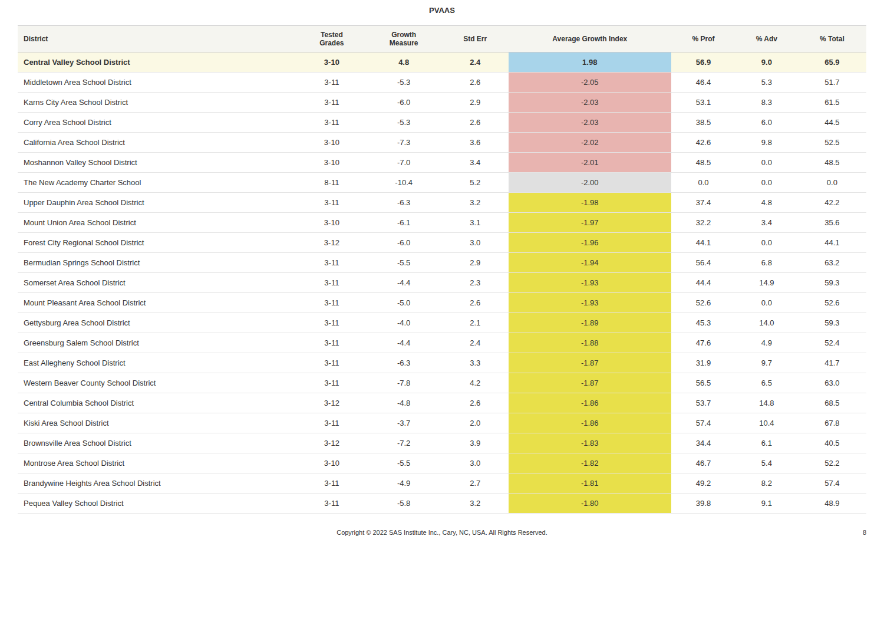PVAAS
| District | Tested Grades | Growth Measure | Std Err | Average Growth Index | % Prof | % Adv | % Total |
| --- | --- | --- | --- | --- | --- | --- | --- |
| Central Valley School District | 3-10 | 4.8 | 2.4 | 1.98 | 56.9 | 9.0 | 65.9 |
| Middletown Area School District | 3-11 | -5.3 | 2.6 | -2.05 | 46.4 | 5.3 | 51.7 |
| Karns City Area School District | 3-11 | -6.0 | 2.9 | -2.03 | 53.1 | 8.3 | 61.5 |
| Corry Area School District | 3-11 | -5.3 | 2.6 | -2.03 | 38.5 | 6.0 | 44.5 |
| California Area School District | 3-10 | -7.3 | 3.6 | -2.02 | 42.6 | 9.8 | 52.5 |
| Moshannon Valley School District | 3-10 | -7.0 | 3.4 | -2.01 | 48.5 | 0.0 | 48.5 |
| The New Academy Charter School | 8-11 | -10.4 | 5.2 | -2.00 | 0.0 | 0.0 | 0.0 |
| Upper Dauphin Area School District | 3-11 | -6.3 | 3.2 | -1.98 | 37.4 | 4.8 | 42.2 |
| Mount Union Area School District | 3-10 | -6.1 | 3.1 | -1.97 | 32.2 | 3.4 | 35.6 |
| Forest City Regional School District | 3-12 | -6.0 | 3.0 | -1.96 | 44.1 | 0.0 | 44.1 |
| Bermudian Springs School District | 3-11 | -5.5 | 2.9 | -1.94 | 56.4 | 6.8 | 63.2 |
| Somerset Area School District | 3-11 | -4.4 | 2.3 | -1.93 | 44.4 | 14.9 | 59.3 |
| Mount Pleasant Area School District | 3-11 | -5.0 | 2.6 | -1.93 | 52.6 | 0.0 | 52.6 |
| Gettysburg Area School District | 3-11 | -4.0 | 2.1 | -1.89 | 45.3 | 14.0 | 59.3 |
| Greensburg Salem School District | 3-11 | -4.4 | 2.4 | -1.88 | 47.6 | 4.9 | 52.4 |
| East Allegheny School District | 3-11 | -6.3 | 3.3 | -1.87 | 31.9 | 9.7 | 41.7 |
| Western Beaver County School District | 3-11 | -7.8 | 4.2 | -1.87 | 56.5 | 6.5 | 63.0 |
| Central Columbia School District | 3-12 | -4.8 | 2.6 | -1.86 | 53.7 | 14.8 | 68.5 |
| Kiski Area School District | 3-11 | -3.7 | 2.0 | -1.86 | 57.4 | 10.4 | 67.8 |
| Brownsville Area School District | 3-12 | -7.2 | 3.9 | -1.83 | 34.4 | 6.1 | 40.5 |
| Montrose Area School District | 3-10 | -5.5 | 3.0 | -1.82 | 46.7 | 5.4 | 52.2 |
| Brandywine Heights Area School District | 3-11 | -4.9 | 2.7 | -1.81 | 49.2 | 8.2 | 57.4 |
| Pequea Valley School District | 3-11 | -5.8 | 3.2 | -1.80 | 39.8 | 9.1 | 48.9 |
Copyright © 2022 SAS Institute Inc., Cary, NC, USA. All Rights Reserved. 8